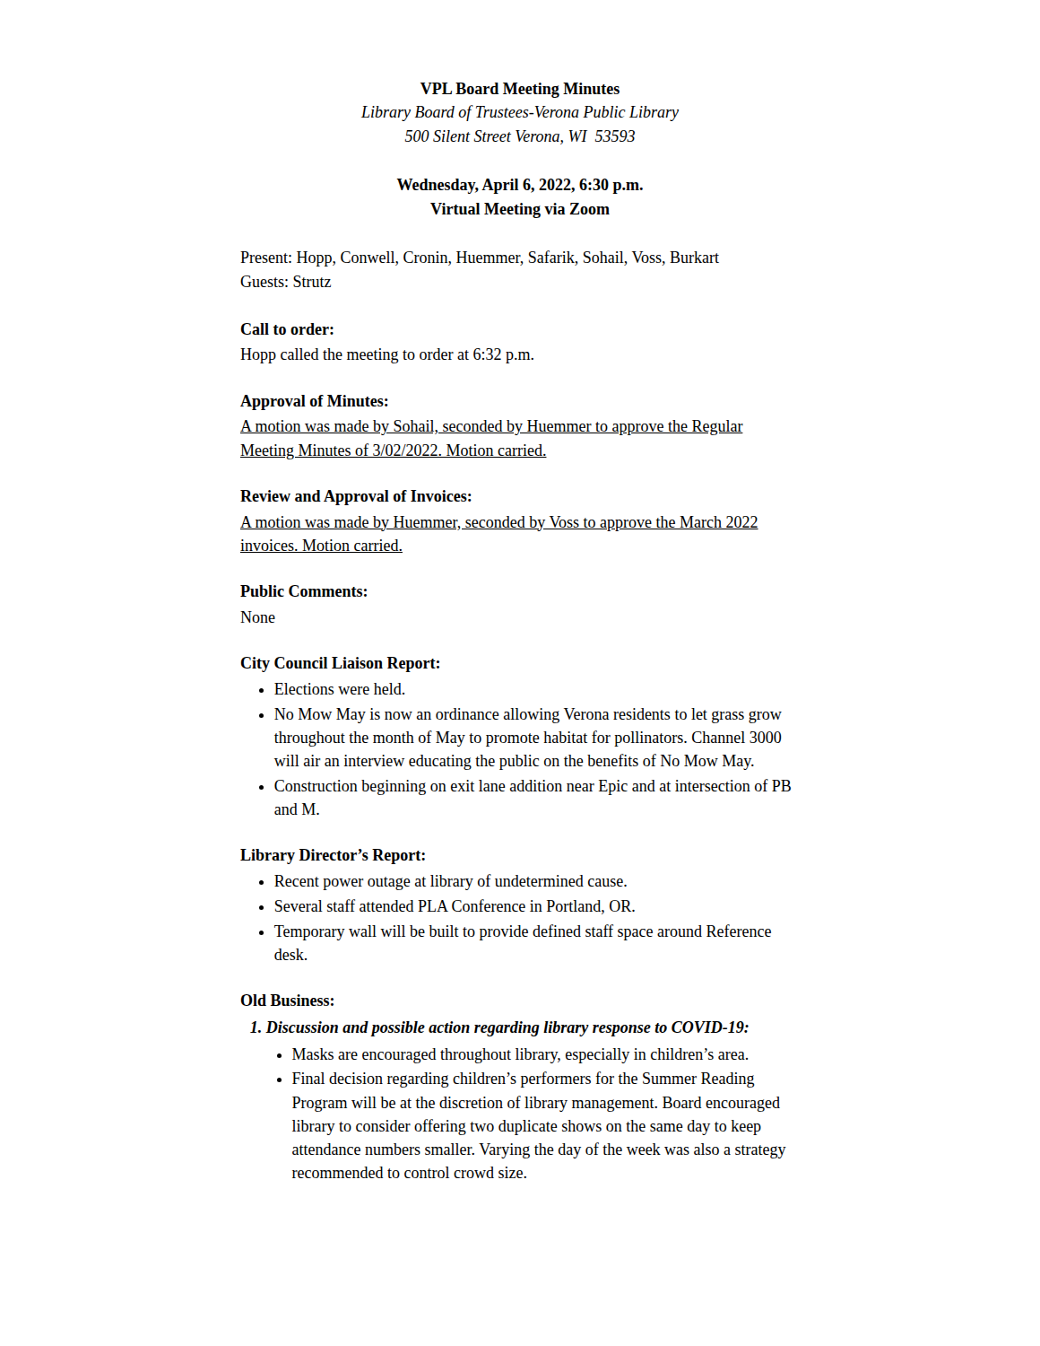VPL Board Meeting Minutes
Library Board of Trustees-Verona Public Library
500 Silent Street Verona, WI 53593
Wednesday, April 6, 2022, 6:30 p.m.
Virtual Meeting via Zoom
Present: Hopp, Conwell, Cronin, Huemmer, Safarik, Sohail, Voss, Burkart
Guests: Strutz
Call to order:
Hopp called the meeting to order at 6:32 p.m.
Approval of Minutes:
A motion was made by Sohail, seconded by Huemmer to approve the Regular Meeting Minutes of 3/02/2022. Motion carried.
Review and Approval of Invoices:
A motion was made by Huemmer, seconded by Voss to approve the March 2022 invoices. Motion carried.
Public Comments:
None
City Council Liaison Report:
Elections were held.
No Mow May is now an ordinance allowing Verona residents to let grass grow throughout the month of May to promote habitat for pollinators. Channel 3000 will air an interview educating the public on the benefits of No Mow May.
Construction beginning on exit lane addition near Epic and at intersection of PB and M.
Library Director’s Report:
Recent power outage at library of undetermined cause.
Several staff attended PLA Conference in Portland, OR.
Temporary wall will be built to provide defined staff space around Reference desk.
Old Business:
Discussion and possible action regarding library response to COVID-19:
Masks are encouraged throughout library, especially in children’s area.
Final decision regarding children’s performers for the Summer Reading Program will be at the discretion of library management. Board encouraged library to consider offering two duplicate shows on the same day to keep attendance numbers smaller. Varying the day of the week was also a strategy recommended to control crowd size.